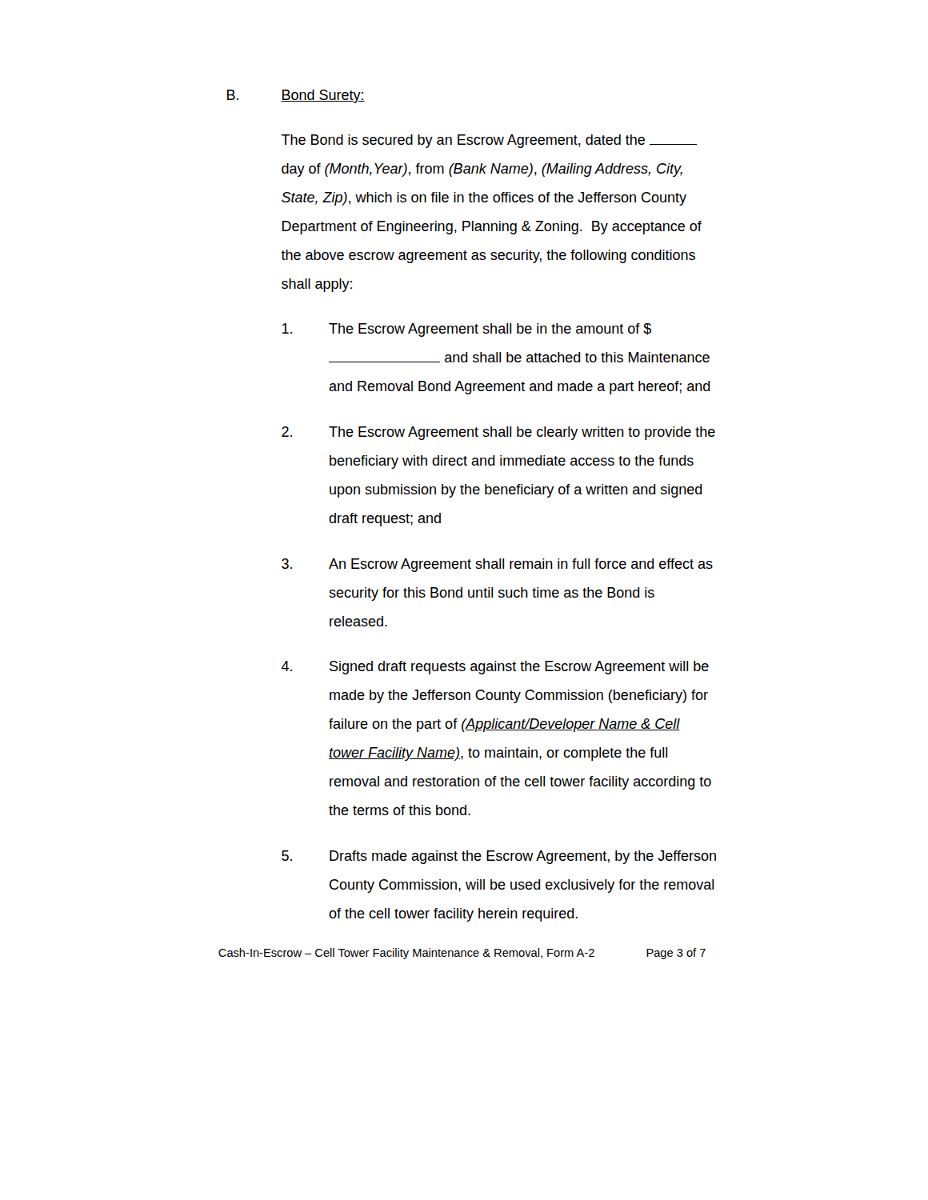B.
Bond Surety:
The Bond is secured by an Escrow Agreement, dated the day of (Month,Year), from (Bank Name), (Mailing Address, City, State, Zip), which is on file in the offices of the Jefferson County Department of Engineering, Planning & Zoning. By acceptance of the above escrow agreement as security, the following conditions shall apply:
1. The Escrow Agreement shall be in the amount of $ and shall be attached to this Maintenance and Removal Bond Agreement and made a part hereof; and
2. The Escrow Agreement shall be clearly written to provide the beneficiary with direct and immediate access to the funds upon submission by the beneficiary of a written and signed draft request; and
3. An Escrow Agreement shall remain in full force and effect as security for this Bond until such time as the Bond is released.
4. Signed draft requests against the Escrow Agreement will be made by the Jefferson County Commission (beneficiary) for failure on the part of (Applicant/Developer Name & Cell tower Facility Name), to maintain, or complete the full removal and restoration of the cell tower facility according to the terms of this bond.
5. Drafts made against the Escrow Agreement, by the Jefferson County Commission, will be used exclusively for the removal of the cell tower facility herein required.
Cash-In-Escrow – Cell Tower Facility Maintenance & Removal, Form A-2
Page 3 of 7